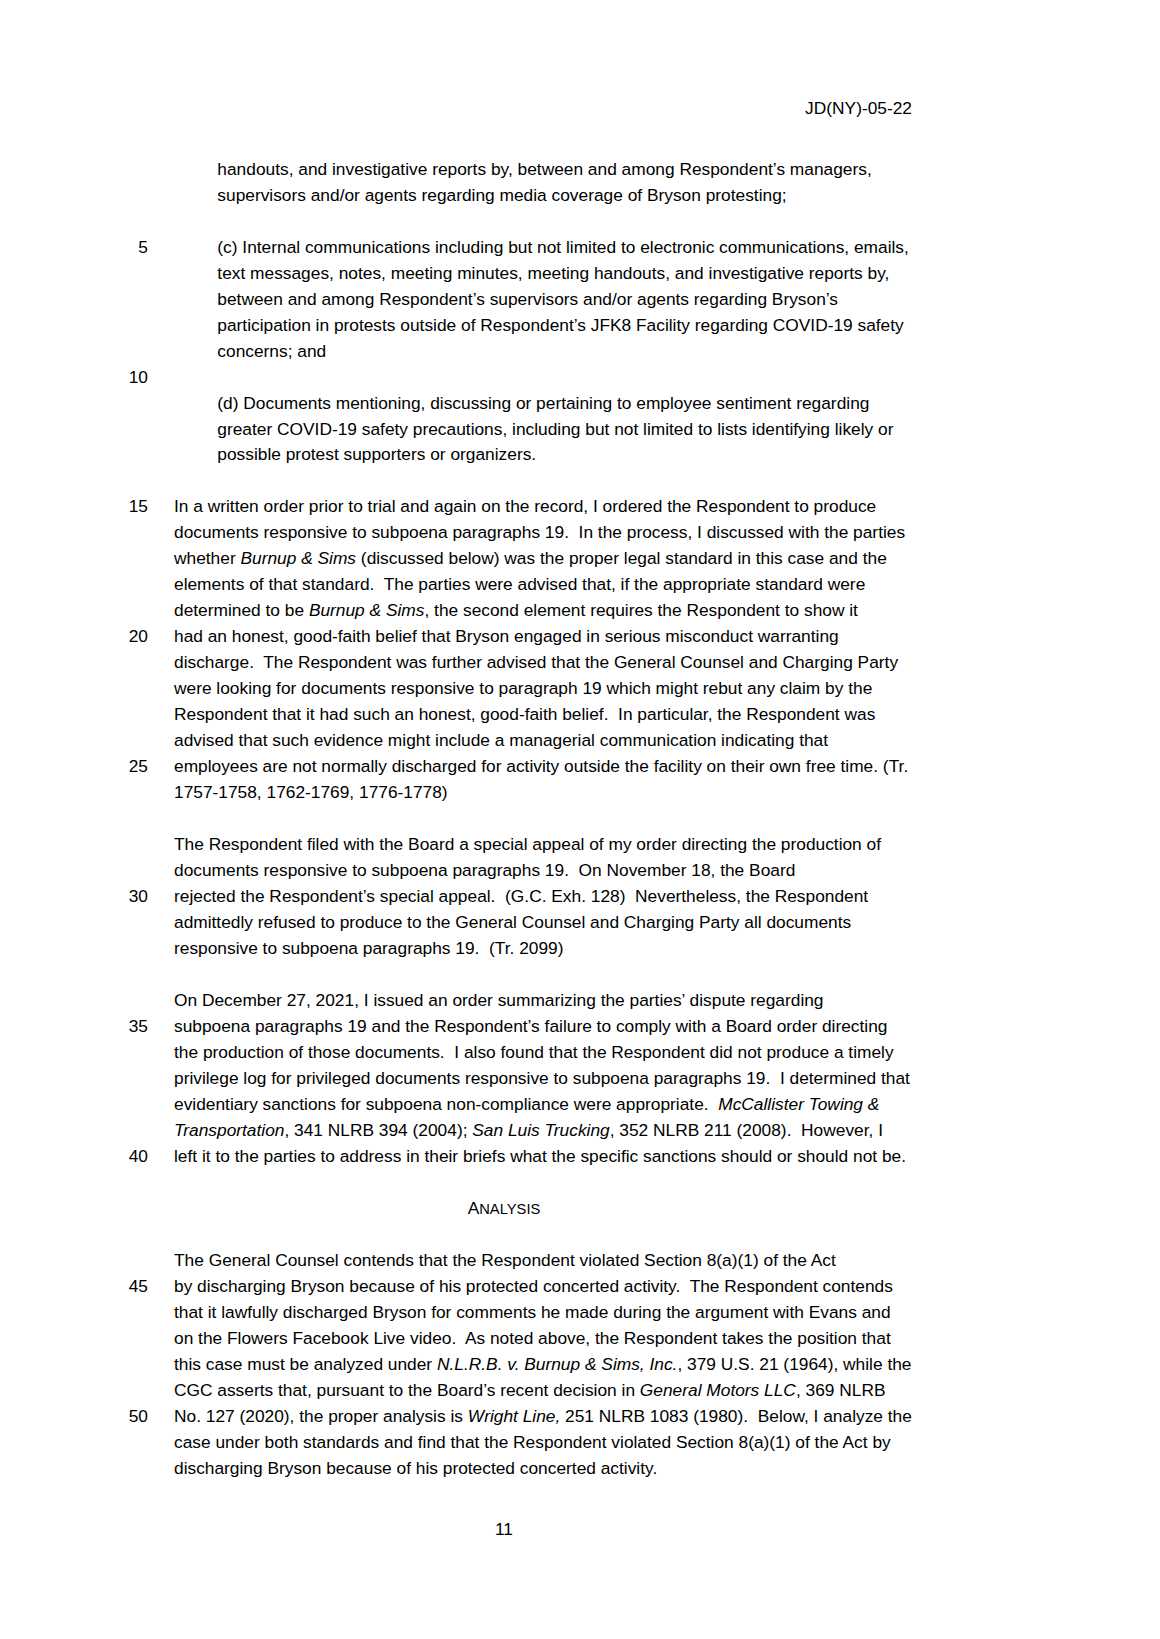JD(NY)-05-22
handouts, and investigative reports by, between and among Respondent’s managers, supervisors and/or agents regarding media coverage of Bryson protesting;
5
(c) Internal communications including but not limited to electronic communications, emails, text messages, notes, meeting minutes, meeting handouts, and investigative reports by, between and among Respondent’s supervisors and/or agents regarding Bryson’s participation in protests outside of Respondent’s JFK8 Facility regarding COVID-19 safety concerns; and
10
(d) Documents mentioning, discussing or pertaining to employee sentiment regarding greater COVID-19 safety precautions, including but not limited to lists identifying likely or possible protest supporters or organizers.
15
In a written order prior to trial and again on the record, I ordered the Respondent to produce documents responsive to subpoena paragraphs 19. In the process, I discussed with the parties whether Burnup & Sims (discussed below) was the proper legal standard in this case and the elements of that standard. The parties were advised that, if the appropriate standard were determined to be Burnup & Sims, the second element requires the Respondent to show it
20
had an honest, good-faith belief that Bryson engaged in serious misconduct warranting discharge. The Respondent was further advised that the General Counsel and Charging Party were looking for documents responsive to paragraph 19 which might rebut any claim by the Respondent that it had such an honest, good-faith belief. In particular, the Respondent was advised that such evidence might include a managerial communication indicating that
25
employees are not normally discharged for activity outside the facility on their own free time. (Tr. 1757-1758, 1762-1769, 1776-1778)
The Respondent filed with the Board a special appeal of my order directing the production of documents responsive to subpoena paragraphs 19. On November 18, the Board
30
rejected the Respondent’s special appeal. (G.C. Exh. 128) Nevertheless, the Respondent admittedly refused to produce to the General Counsel and Charging Party all documents responsive to subpoena paragraphs 19. (Tr. 2099)
On December 27, 2021, I issued an order summarizing the parties’ dispute regarding
35
subpoena paragraphs 19 and the Respondent’s failure to comply with a Board order directing the production of those documents. I also found that the Respondent did not produce a timely privilege log for privileged documents responsive to subpoena paragraphs 19. I determined that evidentiary sanctions for subpoena non-compliance were appropriate. McCallister Towing & Transportation, 341 NLRB 394 (2004); San Luis Trucking, 352 NLRB 211 (2008). However, I
40
left it to the parties to address in their briefs what the specific sanctions should or should not be.
ANALYSIS
The General Counsel contends that the Respondent violated Section 8(a)(1) of the Act
45
by discharging Bryson because of his protected concerted activity. The Respondent contends that it lawfully discharged Bryson for comments he made during the argument with Evans and on the Flowers Facebook Live video. As noted above, the Respondent takes the position that this case must be analyzed under N.L.R.B. v. Burnup & Sims, Inc., 379 U.S. 21 (1964), while the CGC asserts that, pursuant to the Board’s recent decision in General Motors LLC, 369 NLRB
50
No. 127 (2020), the proper analysis is Wright Line, 251 NLRB 1083 (1980). Below, I analyze the case under both standards and find that the Respondent violated Section 8(a)(1) of the Act by discharging Bryson because of his protected concerted activity.
11